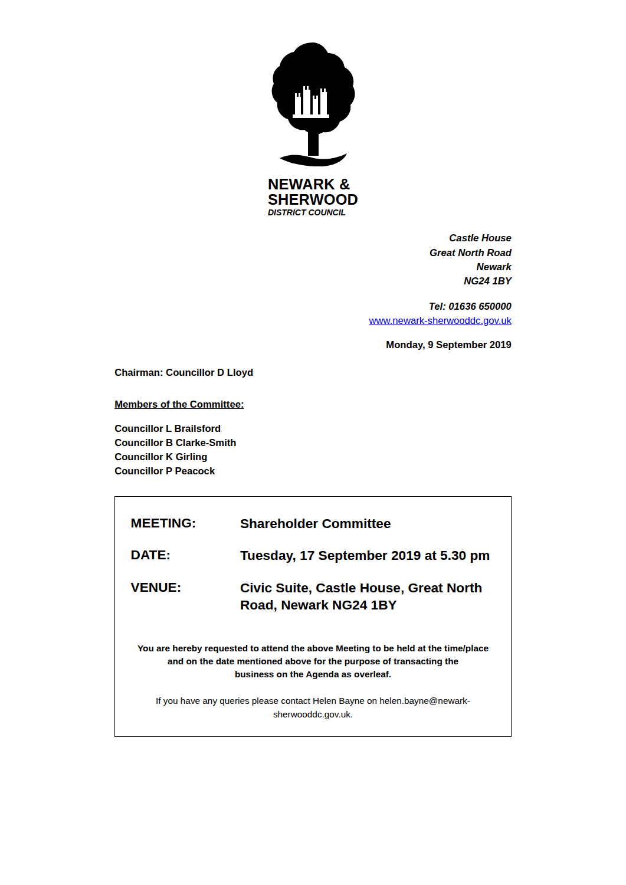NEWARK &
SHERWOOD
DISTRICT COUNCIL
Castle House
Great North Road
Newark
NG24 1BY
Tel: 01636 650000
www.newark-sherwooddc.gov.uk
Monday, 9 September 2019
Chairman: Councillor D Lloyd
Members of the Committee:
Councillor L Brailsford
Councillor B Clarke-Smith
Councillor K Girling
Councillor P Peacock
| MEETING: | Shareholder Committee |
| DATE: | Tuesday, 17 September 2019 at 5.30 pm |
| VENUE: | Civic Suite, Castle House, Great North Road, Newark NG24 1BY |
You are hereby requested to attend the above Meeting to be held at the time/place
and on the date mentioned above for the purpose of transacting the
business on the Agenda as overleaf.
If you have any queries please contact Helen Bayne on helen.bayne@newark-sherwooddc.gov.uk.